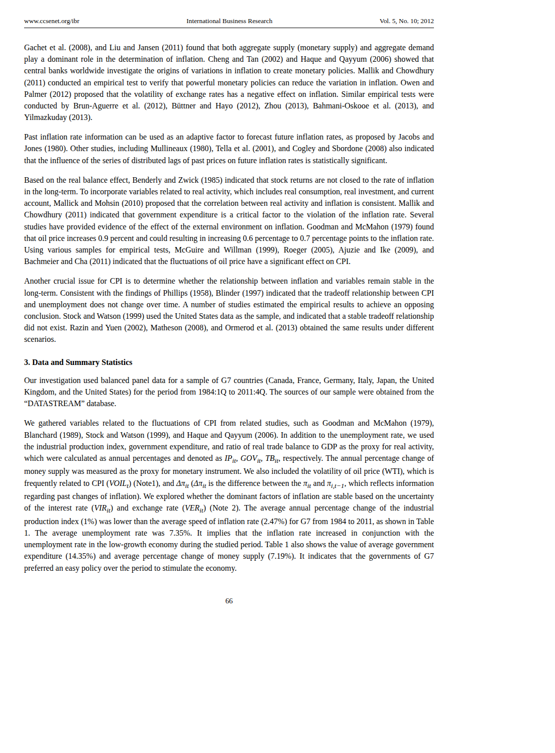www.ccsenet.org/ibr International Business Research Vol. 5, No. 10; 2012
Gachet et al. (2008), and Liu and Jansen (2011) found that both aggregate supply (monetary supply) and aggregate demand play a dominant role in the determination of inflation. Cheng and Tan (2002) and Haque and Qayyum (2006) showed that central banks worldwide investigate the origins of variations in inflation to create monetary policies. Mallik and Chowdhury (2011) conducted an empirical test to verify that powerful monetary policies can reduce the variation in inflation. Owen and Palmer (2012) proposed that the volatility of exchange rates has a negative effect on inflation. Similar empirical tests were conducted by Brun-Aguerre et al. (2012), Büttner and Hayo (2012), Zhou (2013), Bahmani-Oskooe et al. (2013), and Yilmazkuday (2013).
Past inflation rate information can be used as an adaptive factor to forecast future inflation rates, as proposed by Jacobs and Jones (1980). Other studies, including Mullineaux (1980), Tella et al. (2001), and Cogley and Sbordone (2008) also indicated that the influence of the series of distributed lags of past prices on future inflation rates is statistically significant.
Based on the real balance effect, Benderly and Zwick (1985) indicated that stock returns are not closed to the rate of inflation in the long-term. To incorporate variables related to real activity, which includes real consumption, real investment, and current account, Mallick and Mohsin (2010) proposed that the correlation between real activity and inflation is consistent. Mallik and Chowdhury (2011) indicated that government expenditure is a critical factor to the violation of the inflation rate. Several studies have provided evidence of the effect of the external environment on inflation. Goodman and McMahon (1979) found that oil price increases 0.9 percent and could resulting in increasing 0.6 percentage to 0.7 percentage points to the inflation rate. Using various samples for empirical tests, McGuire and Willman (1999), Roeger (2005), Ajuzie and Ike (2009), and Bachmeier and Cha (2011) indicated that the fluctuations of oil price have a significant effect on CPI.
Another crucial issue for CPI is to determine whether the relationship between inflation and variables remain stable in the long-term. Consistent with the findings of Phillips (1958), Blinder (1997) indicated that the tradeoff relationship between CPI and unemployment does not change over time. A number of studies estimated the empirical results to achieve an opposing conclusion. Stock and Watson (1999) used the United States data as the sample, and indicated that a stable tradeoff relationship did not exist. Razin and Yuen (2002), Matheson (2008), and Ormerod et al. (2013) obtained the same results under different scenarios.
3. Data and Summary Statistics
Our investigation used balanced panel data for a sample of G7 countries (Canada, France, Germany, Italy, Japan, the United Kingdom, and the United States) for the period from 1984:1Q to 2011:4Q. The sources of our sample were obtained from the “DATASTREAM” database.
We gathered variables related to the fluctuations of CPI from related studies, such as Goodman and McMahon (1979), Blanchard (1989), Stock and Watson (1999), and Haque and Qayyum (2006). In addition to the unemployment rate, we used the industrial production index, government expenditure, and ratio of real trade balance to GDP as the proxy for real activity, which were calculated as annual percentages and denoted as IPit, GOVit, TBit, respectively. The annual percentage change of money supply was measured as the proxy for monetary instrument. We also included the volatility of oil price (WTI), which is frequently related to CPI (VOILt) (Note1), and Δπit (Δπit is the difference between the πit and πi,t−1, which reflects information regarding past changes of inflation). We explored whether the dominant factors of inflation are stable based on the uncertainty of the interest rate (VIRit) and exchange rate (VERit) (Note 2). The average annual percentage change of the industrial production index (1%) was lower than the average speed of inflation rate (2.47%) for G7 from 1984 to 2011, as shown in Table 1. The average unemployment rate was 7.35%. It implies that the inflation rate increased in conjunction with the unemployment rate in the low-growth economy during the studied period. Table 1 also shows the value of average government expenditure (14.35%) and average percentage change of money supply (7.19%). It indicates that the governments of G7 preferred an easy policy over the period to stimulate the economy.
66